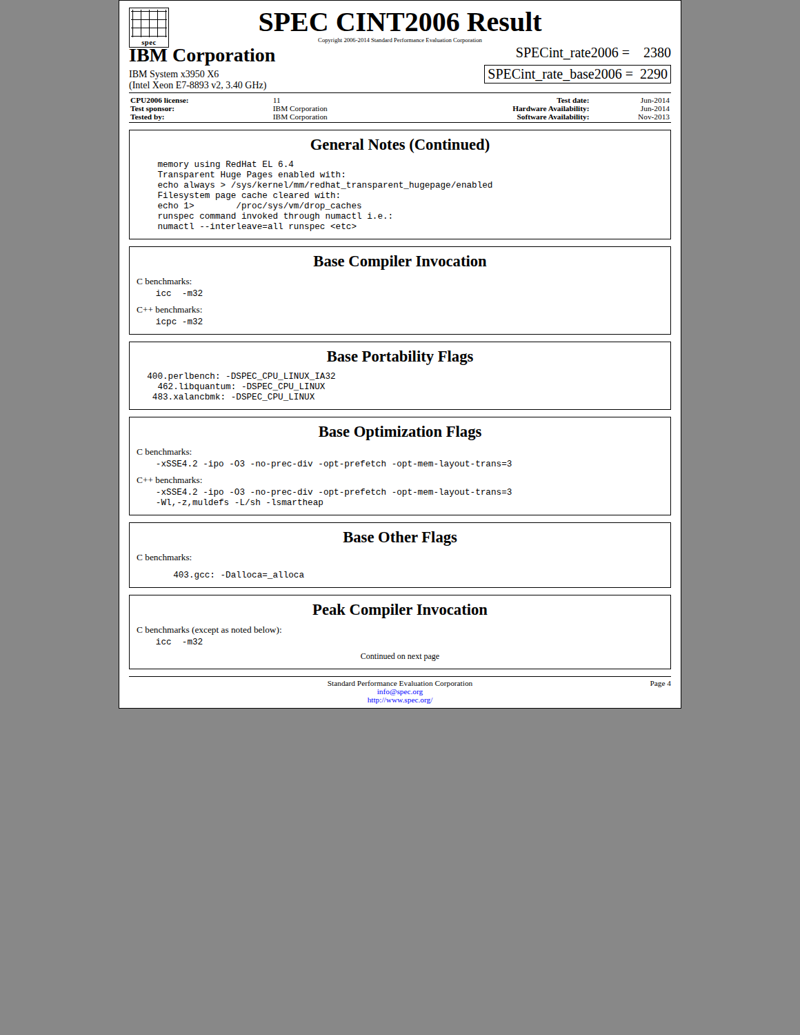spec
SPEC CINT2006 Result
Copyright 2006-2014 Standard Performance Evaluation Corporation
IBM Corporation
IBM System x3950 X6
(Intel Xeon E7-8893 v2, 3.40 GHz)
SPECint_rate2006 = 2380
SPECint_rate_base2006 = 2290
| CPU2006 license: | 11 | Test date: | Jun-2014 |
| Test sponsor: | IBM Corporation | Hardware Availability: | Jun-2014 |
| Tested by: | IBM Corporation | Software Availability: | Nov-2013 |
General Notes (Continued)
    memory using RedHat EL 6.4
    Transparent Huge Pages enabled with:
    echo always > /sys/kernel/mm/redhat_transparent_hugepage/enabled
    Filesystem page cache cleared with:
    echo 1>        /proc/sys/vm/drop_caches
    runspec command invoked through numactl i.e.:
    numactl --interleave=all runspec <etc>
Base Compiler Invocation
C benchmarks:
icc -m32
C++ benchmarks:
icpc -m32
Base Portability Flags
400.perlbench: -DSPEC_CPU_LINUX_IA32
462.libquantum: -DSPEC_CPU_LINUX
483.xalancbmk: -DSPEC_CPU_LINUX
Base Optimization Flags
C benchmarks:
-xSSE4.2 -ipo -O3 -no-prec-div -opt-prefetch -opt-mem-layout-trans=3
C++ benchmarks:
-xSSE4.2 -ipo -O3 -no-prec-div -opt-prefetch -opt-mem-layout-trans=3
-Wl,-z,muldefs -L/sh -lsmartheap
Base Other Flags
C benchmarks:
403.gcc: -Dalloca=_alloca
Peak Compiler Invocation
C benchmarks (except as noted below):
icc -m32
Continued on next page
Standard Performance Evaluation Corporation
info@spec.org
http://www.spec.org/
Page 4